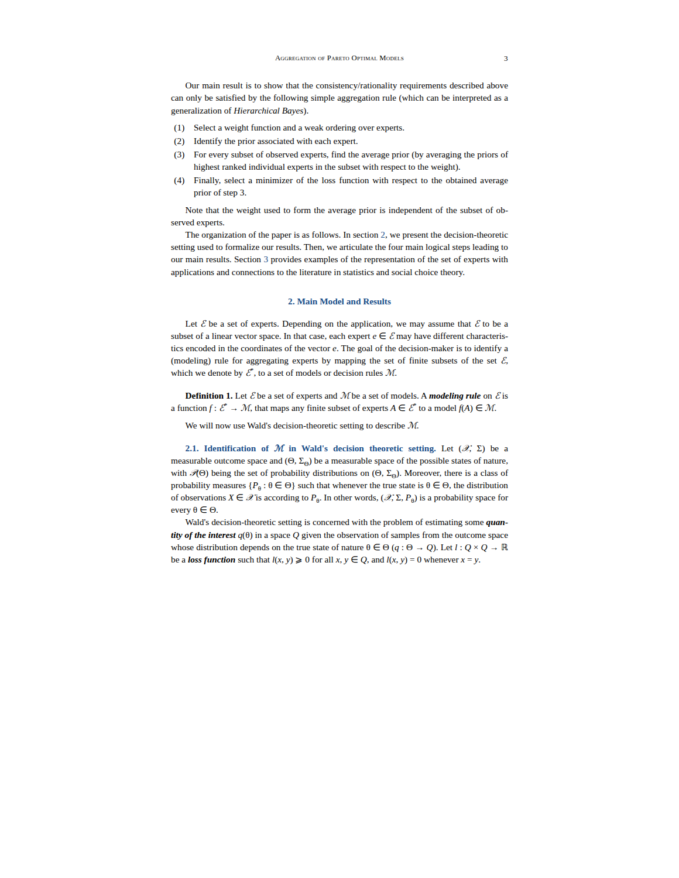Aggregation of Pareto Optimal Models 3
Our main result is to show that the consistency/rationality requirements described above can only be satisfied by the following simple aggregation rule (which can be interpreted as a generalization of Hierarchical Bayes).
(1) Select a weight function and a weak ordering over experts.
(2) Identify the prior associated with each expert.
(3) For every subset of observed experts, find the average prior (by averaging the priors of highest ranked individual experts in the subset with respect to the weight).
(4) Finally, select a minimizer of the loss function with respect to the obtained average prior of step 3.
Note that the weight used to form the average prior is independent of the subset of observed experts.
The organization of the paper is as follows. In section 2, we present the decision-theoretic setting used to formalize our results. Then, we articulate the four main logical steps leading to our main results. Section 3 provides examples of the representation of the set of experts with applications and connections to the literature in statistics and social choice theory.
2. Main Model and Results
Let ℰ be a set of experts. Depending on the application, we may assume that ℰ to be a subset of a linear vector space. In that case, each expert e ∈ ℰ may have different characteristics encoded in the coordinates of the vector e. The goal of the decision-maker is to identify a (modeling) rule for aggregating experts by mapping the set of finite subsets of the set ℰ, which we denote by ℰ*, to a set of models or decision rules ℳ.
Definition 1. Let ℰ be a set of experts and ℳ be a set of models. A modeling rule on ℰ is a function f : ℰ* → ℳ, that maps any finite subset of experts A ∈ ℰ* to a model f(A) ∈ ℳ.
We will now use Wald's decision-theoretic setting to describe ℳ.
2.1. Identification of ℳ in Wald's decision theoretic setting.
Let (𝒳, Σ) be a measurable outcome space and (Θ, ΣΘ) be a measurable space of the possible states of nature, with 𝒫(Θ) being the set of probability distributions on (Θ, ΣΘ). Moreover, there is a class of probability measures {Pθ : θ ∈ Θ} such that whenever the true state is θ ∈ Θ, the distribution of observations X ∈ 𝒳 is according to Pθ. In other words, (𝒳, Σ, Pθ) is a probability space for every θ ∈ Θ.
Wald's decision-theoretic setting is concerned with the problem of estimating some quantity of the interest q(θ) in a space Q given the observation of samples from the outcome space whose distribution depends on the true state of nature θ ∈ Θ (q : Θ → Q). Let l : Q × Q → ℝ be a loss function such that l(x, y) ⩾ 0 for all x, y ∈ Q, and l(x, y) = 0 whenever x = y.